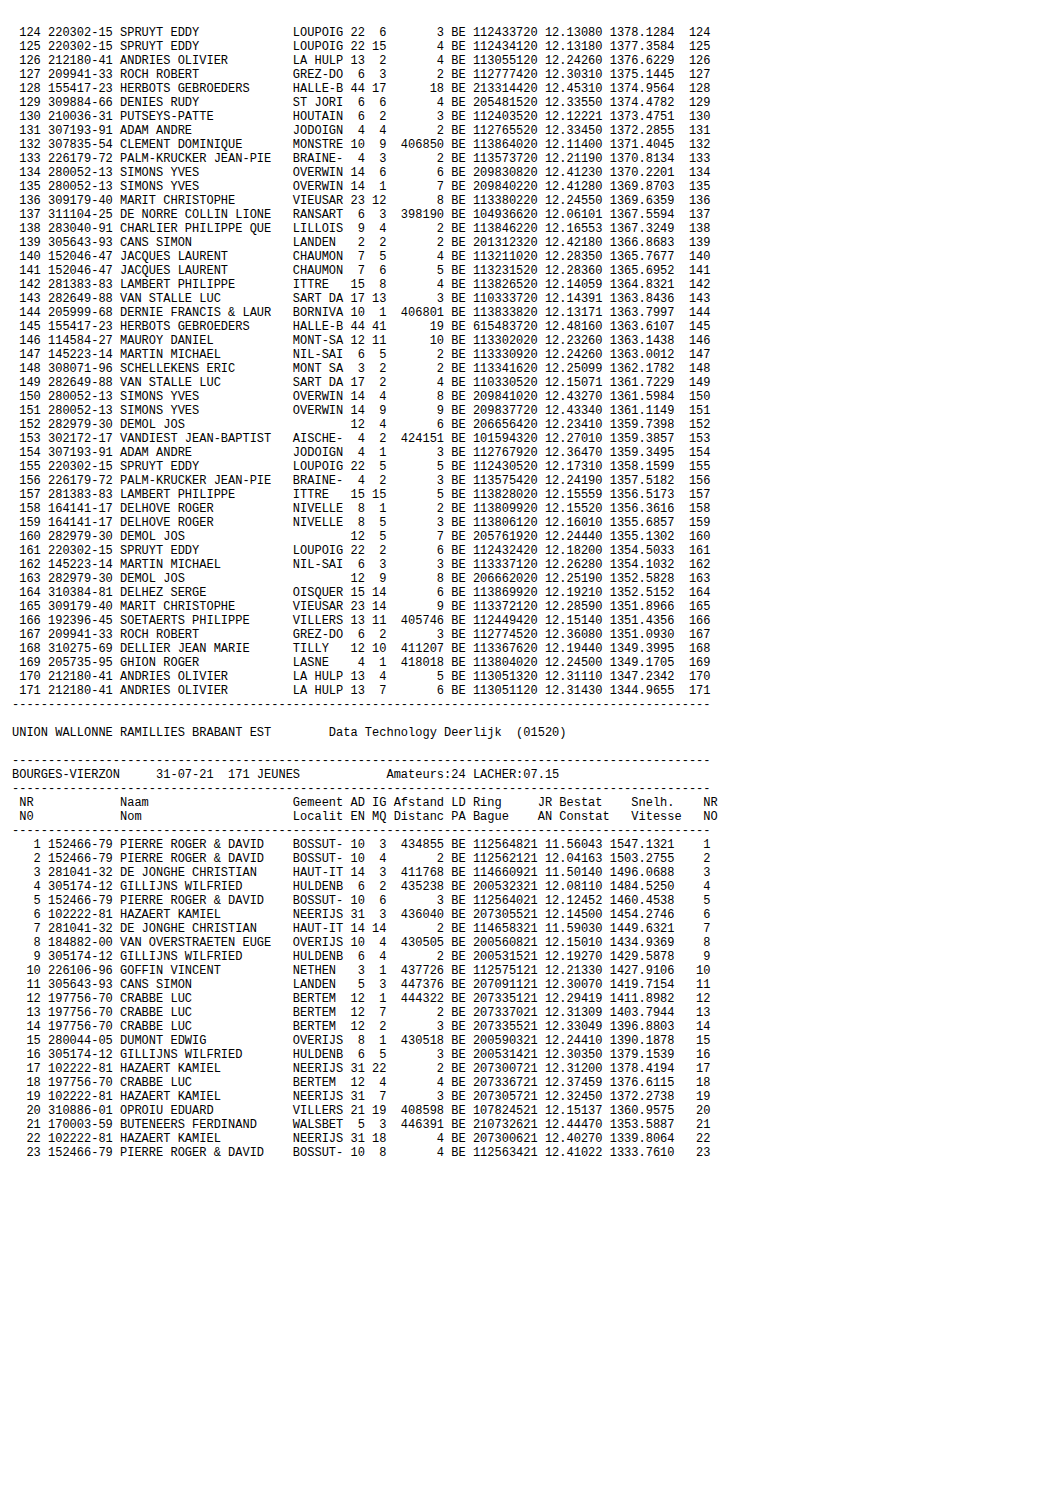124 220302-15 SPRUYT EDDY             LOUPOIG 22  6       3 BE 112433720 12.13080 1378.1284  124
 125 220302-15 SPRUYT EDDY             LOUPOIG 22 15       4 BE 112434120 12.13180 1377.3584  125
 126 212180-41 ANDRIES OLIVIER         LA HULP 13  2       4 BE 113055120 12.24260 1376.6229  126
 127 209941-33 ROCH ROBERT             GREZ-DO  6  3       2 BE 112777420 12.30310 1375.1445  127
 128 155417-23 HERBOTS GEBROEDERS      HALLE-B 44 17      18 BE 213314420 12.45310 1374.9564  128
 129 309884-66 DENIES RUDY             ST JORI  6  6       4 BE 205481520 12.33550 1374.4782  129
 130 210036-31 PUTSEYS-PATTE           HOUTAIN  6  2       3 BE 112403520 12.12221 1373.4751  130
 131 307193-91 ADAM ANDRE              JODOIGN  4  4       2 BE 112765520 12.33450 1372.2855  131
 132 307835-54 CLEMENT DOMINIQUE       MONSTRE 10  9  406850 BE 113864020 12.11400 1371.4045  132
 133 226179-72 PALM-KRUCKER JEAN-PIE   BRAINE-  4  3       2 BE 113573720 12.21190 1370.8134  133
 134 280052-13 SIMONS YVES             OVERWIN 14  6       6 BE 209830820 12.41230 1370.2201  134
 135 280052-13 SIMONS YVES             OVERWIN 14  1       7 BE 209840220 12.41280 1369.8703  135
 136 309179-40 MARIT CHRISTOPHE        VIEUSAR 23 12       8 BE 113380220 12.24550 1369.6359  136
 137 311104-25 DE NORRE COLLIN LIONE   RANSART  6  3  398190 BE 104936620 12.06101 1367.5594  137
 138 283040-91 CHARLIER PHILIPPE QUE   LILLOIS  9  4       2 BE 113846220 12.16553 1367.3249  138
 139 305643-93 CANS SIMON              LANDEN   2  2       2 BE 201312320 12.42180 1366.8683  139
 140 152046-47 JACQUES LAURENT         CHAUMON  7  5       4 BE 113211020 12.28350 1365.7677  140
 141 152046-47 JACQUES LAURENT         CHAUMON  7  6       5 BE 113231520 12.28360 1365.6952  141
 142 281383-83 LAMBERT PHILIPPE        ITTRE   15  8       4 BE 113826520 12.14059 1364.8321  142
 143 282649-88 VAN STALLE LUC          SART DA 17 13       3 BE 110333720 12.14391 1363.8436  143
 144 205999-68 DERNIE FRANCIS & LAUR   BORNIVA 10  1  406801 BE 113833820 12.13171 1363.7997  144
 145 155417-23 HERBOTS GEBROEDERS      HALLE-B 44 41      19 BE 615483720 12.48160 1363.6107  145
 146 114584-27 MAUROY DANIEL           MONT-SA 12 11      10 BE 113302020 12.23260 1363.1438  146
 147 145223-14 MARTIN MICHAEL          NIL-SAI  6  5       2 BE 113330920 12.24260 1363.0012  147
 148 308071-96 SCHELLEKENS ERIC        MONT SA  3  2       2 BE 113341620 12.25099 1362.1782  148
 149 282649-88 VAN STALLE LUC          SART DA 17  2       4 BE 110330520 12.15071 1361.7229  149
 150 280052-13 SIMONS YVES             OVERWIN 14  4       8 BE 209841020 12.43270 1361.5984  150
 151 280052-13 SIMONS YVES             OVERWIN 14  9       9 BE 209837720 12.43340 1361.1149  151
 152 282979-30 DEMOL JOS                       12  4       6 BE 206656420 12.23410 1359.7398  152
 153 302172-17 VANDIEST JEAN-BAPTIST   AISCHE-  4  2  424151 BE 101594320 12.27010 1359.3857  153
 154 307193-91 ADAM ANDRE              JODOIGN  4  1       3 BE 112767920 12.36470 1359.3495  154
 155 220302-15 SPRUYT EDDY             LOUPOIG 22  5       5 BE 112430520 12.17310 1358.1599  155
 156 226179-72 PALM-KRUCKER JEAN-PIE   BRAINE-  4  2       3 BE 113575420 12.24190 1357.5182  156
 157 281383-83 LAMBERT PHILIPPE        ITTRE   15 15       5 BE 113828020 12.15559 1356.5173  157
 158 164141-17 DELHOVE ROGER           NIVELLE  8  1       2 BE 113809920 12.15520 1356.3616  158
 159 164141-17 DELHOVE ROGER           NIVELLE  8  5       3 BE 113806120 12.16010 1355.6857  159
 160 282979-30 DEMOL JOS                       12  5       7 BE 205761920 12.24440 1355.1302  160
 161 220302-15 SPRUYT EDDY             LOUPOIG 22  2       6 BE 112432420 12.18200 1354.5033  161
 162 145223-14 MARTIN MICHAEL          NIL-SAI  6  3       3 BE 113337120 12.26280 1354.1032  162
 163 282979-30 DEMOL JOS                       12  9       8 BE 206662020 12.25190 1352.5828  163
 164 310384-81 DELHEZ SERGE            OISQUER 15 14       6 BE 113869920 12.19210 1352.5152  164
 165 309179-40 MARIT CHRISTOPHE        VIEUSAR 23 14       9 BE 113372120 12.28590 1351.8966  165
 166 192396-45 SOETAERTS PHILIPPE      VILLERS 13 11  405746 BE 112449420 12.15140 1351.4356  166
 167 209941-33 ROCH ROBERT             GREZ-DO  6  2       3 BE 112774520 12.36080 1351.0930  167
 168 310275-69 DELLIER JEAN MARIE      TILLY   12 10  411207 BE 113367620 12.19440 1349.3995  168
 169 205735-95 GHION ROGER             LASNE    4  1  418018 BE 113804020 12.24500 1349.1705  169
 170 212180-41 ANDRIES OLIVIER         LA HULP 13  4       5 BE 113051320 12.31110 1347.2342  170
 171 212180-41 ANDRIES OLIVIER         LA HULP 13  7       6 BE 113051120 12.31430 1344.9655  171
-------------------------------------------------------------------------------------------------

UNION WALLONNE RAMILLIES BRABANT EST        Data Technology Deerlijk  (01520)

-------------------------------------------------------------------------------------------------
BOURGES-VIERZON     31-07-21  171 JEUNES            Amateurs:24 LACHER:07.15
-------------------------------------------------------------------------------------------------
 NR            Naam                    Gemeent AD IG Afstand LD Ring     JR Bestat    Snelh.    NR
 N0            Nom                     Localit EN MQ Distanc PA Bague    AN Constat   Vitesse   NO
-------------------------------------------------------------------------------------------------
   1 152466-79 PIERRE ROGER & DAVID    BOSSUT- 10  3  434855 BE 112564821 11.56043 1547.1321    1
   2 152466-79 PIERRE ROGER & DAVID    BOSSUT- 10  4       2 BE 112562121 12.04163 1503.2755    2
   3 281041-32 DE JONGHE CHRISTIAN     HAUT-IT 14  3  411768 BE 114660921 11.50140 1496.0688    3
   4 305174-12 GILLIJNS WILFRIED       HULDENB  6  2  435238 BE 200532321 12.08110 1484.5250    4
   5 152466-79 PIERRE ROGER & DAVID    BOSSUT- 10  6       3 BE 112564021 12.12452 1460.4538    5
   6 102222-81 HAZAERT KAMIEL          NEERIJS 31  3  436040 BE 207305521 12.14500 1454.2746    6
   7 281041-32 DE JONGHE CHRISTIAN     HAUT-IT 14 14       2 BE 114658321 11.59030 1449.6321    7
   8 184882-00 VAN OVERSTRAETEN EUGE   OVERIJS 10  4  430505 BE 200560821 12.15010 1434.9369    8
   9 305174-12 GILLIJNS WILFRIED       HULDENB  6  4       2 BE 200531521 12.19270 1429.5878    9
  10 226106-96 GOFFIN VINCENT          NETHEN   3  1  437726 BE 112575121 12.21330 1427.9106   10
  11 305643-93 CANS SIMON              LANDEN   5  3  447376 BE 207091121 12.30070 1419.7154   11
  12 197756-70 CRABBE LUC              BERTEM  12  1  444322 BE 207335121 12.29419 1411.8982   12
  13 197756-70 CRABBE LUC              BERTEM  12  7       2 BE 207337021 12.31309 1403.7944   13
  14 197756-70 CRABBE LUC              BERTEM  12  2       3 BE 207335521 12.33049 1396.8803   14
  15 280044-05 DUMONT EDWIG            OVERIJS  8  1  430518 BE 200590321 12.24410 1390.1878   15
  16 305174-12 GILLIJNS WILFRIED       HULDENB  6  5       3 BE 200531421 12.30350 1379.1539   16
  17 102222-81 HAZAERT KAMIEL          NEERIJS 31 22       2 BE 207300721 12.31200 1378.4194   17
  18 197756-70 CRABBE LUC              BERTEM  12  4       4 BE 207336721 12.37459 1376.6115   18
  19 102222-81 HAZAERT KAMIEL          NEERIJS 31  7       3 BE 207305721 12.32450 1372.2738   19
  20 310886-01 OPROIU EDUARD           VILLERS 21 19  408598 BE 107824521 12.15137 1360.9575   20
  21 170003-59 BUTENEERS FERDINAND     WALSBET  5  3  446391 BE 210732621 12.44470 1353.5887   21
  22 102222-81 HAZAERT KAMIEL          NEERIJS 31 18       4 BE 207300621 12.40270 1339.8064   22
  23 152466-79 PIERRE ROGER & DAVID    BOSSUT- 10  8       4 BE 112563421 12.41022 1333.7610   23